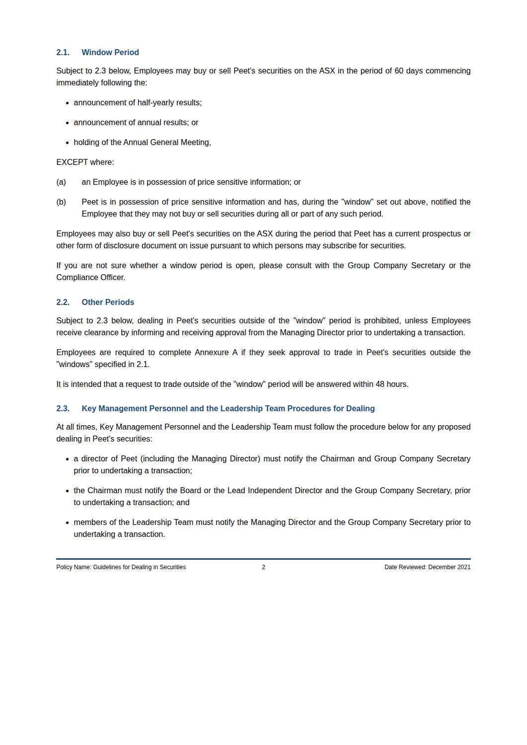2.1. Window Period
Subject to 2.3 below, Employees may buy or sell Peet's securities on the ASX in the period of 60 days commencing immediately following the:
announcement of half-yearly results;
announcement of annual results; or
holding of the Annual General Meeting,
EXCEPT where:
(a) an Employee is in possession of price sensitive information; or
(b) Peet is in possession of price sensitive information and has, during the "window" set out above, notified the Employee that they may not buy or sell securities during all or part of any such period.
Employees may also buy or sell Peet's securities on the ASX during the period that Peet has a current prospectus or other form of disclosure document on issue pursuant to which persons may subscribe for securities.
If you are not sure whether a window period is open, please consult with the Group Company Secretary or the Compliance Officer.
2.2. Other Periods
Subject to 2.3 below, dealing in Peet's securities outside of the "window" period is prohibited, unless Employees receive clearance by informing and receiving approval from the Managing Director prior to undertaking a transaction.
Employees are required to complete Annexure A if they seek approval to trade in Peet's securities outside the "windows" specified in 2.1.
It is intended that a request to trade outside of the "window" period will be answered within 48 hours.
2.3. Key Management Personnel and the Leadership Team Procedures for Dealing
At all times, Key Management Personnel and the Leadership Team must follow the procedure below for any proposed dealing in Peet's securities:
a director of Peet (including the Managing Director) must notify the Chairman and Group Company Secretary prior to undertaking a transaction;
the Chairman must notify the Board or the Lead Independent Director and the Group Company Secretary, prior to undertaking a transaction; and
members of the Leadership Team must notify the Managing Director and the Group Company Secretary prior to undertaking a transaction.
Policy Name: Guidelines for Dealing in Securities
2
Date Reviewed: December 2021